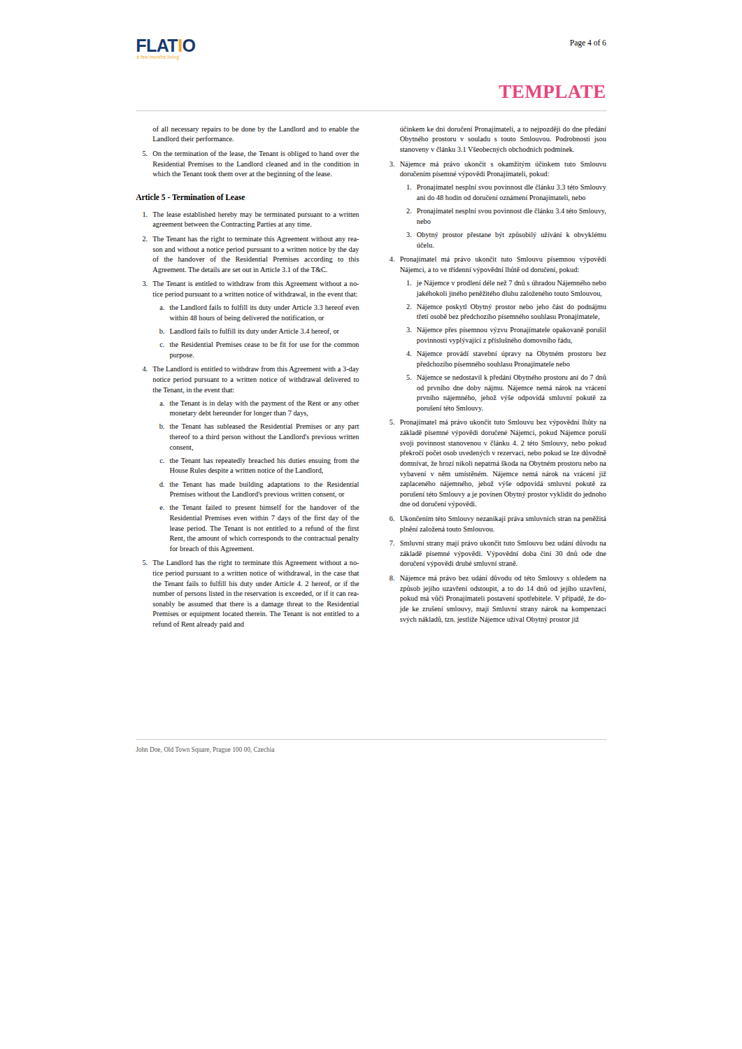FLAT IO
a few months living
Page 4 of 6
TEMPLATE
of all necessary repairs to be done by the Landlord and to enable the Landlord their performance.
On the termination of the lease, the Tenant is obliged to hand over the Residential Premises to the Landlord cleaned and in the condition in which the Tenant took them over at the beginning of the lease.
Article 5 - Termination of Lease
The lease established hereby may be terminated pursuant to a written agreement between the Contracting Parties at any time.
The Tenant has the right to terminate this Agreement without any reason and without a notice period pursuant to a written notice by the day of the handover of the Residential Premises according to this Agreement. The details are set out in Article 3.1 of the T&C.
The Tenant is entitled to withdraw from this Agreement without a notice period pursuant to a written notice of withdrawal, in the event that:
the Landlord fails to fulfill its duty under Article 3.3 hereof even within 48 hours of being delivered the notification, or
Landlord fails to fulfill its duty under Article 3.4 hereof, or
the Residential Premises cease to be fit for use for the common purpose.
The Landlord is entitled to withdraw from this Agreement with a 3-day notice period pursuant to a written notice of withdrawal delivered to the Tenant, in the event that:
the Tenant is in delay with the payment of the Rent or any other monetary debt hereunder for longer than 7 days,
the Tenant has subleased the Residential Premises or any part thereof to a third person without the Landlord's previous written consent,
the Tenant has repeatedly breached his duties ensuing from the House Rules despite a written notice of the Landlord,
the Tenant has made building adaptations to the Residential Premises without the Landlord's previous written consent, or
the Tenant failed to present himself for the handover of the Residential Premises even within 7 days of the first day of the lease period. The Tenant is not entitled to a refund of the first Rent, the amount of which corresponds to the contractual penalty for breach of this Agreement.
The Landlord has the right to terminate this Agreement without a notice period pursuant to a written notice of withdrawal, in the case that the Tenant fails to fulfill his duty under Article 4. 2 hereof, or if the number of persons listed in the reservation is exceeded, or if it can reasonably be assumed that there is a damage threat to the Residential Premises or equipment located therein. The Tenant is not entitled to a refund of Rent already paid and
účinkem ke dni doručení Pronajímateli, a to nejpozději do dne předání Obytného prostoru v souladu s touto Smlouvou. Podrobnosti jsou stanoveny v článku 3.1 Všeobecných obchodních podmínek.
Nájemce má právo ukončit s okamžitým účinkem tuto Smlouvu doručením písemné výpovědi Pronajímateli, pokud:
Pronajímatel nesplní svou povinnost dle článku 3.3 této Smlouvy ani do 48 hodin od doručení oznámení Pronajímateli, nebo
Pronajímatel nesplní svou povinnost dle článku 3.4 této Smlouvy, nebo
Obytný prostor přestane být způsobilý užívání k obvyklému účelu.
Pronajímatel má právo ukončit tuto Smlouvu písemnou výpovědí Nájemci, a to ve třídenní výpovědní lhůtě od doručení, pokud:
je Nájemce v prodlení déle než 7 dnů s úhradou Nájemného nebo jakéhokoli jiného peněžitého dluhu založeného touto Smlouvou,
Nájemce poskytl Obytný prostor nebo jeho část do podnájmu třetí osobě bez předchozího písemného souhlasu Pronajímatele,
Nájemce přes písemnou výzvu Pronajímatele opakovaně porušil povinnosti vyplývající z příslušného domovního řádu,
Nájemce provádí stavební úpravy na Obytném prostoru bez předchozího písemného souhlasu Pronajímatele nebo
Nájemce se nedostavil k předání Obytného prostoru ani do 7 dnů od prvního dne doby nájmu. Nájemce nemá nárok na vrácení prvního nájemného, jehož výše odpovídá smluvní pokutě za porušení této Smlouvy.
Pronajímatel má právo ukončit tuto Smlouvu bez výpovědní lhůty na základě písemné výpovědi doručené Nájemci, pokud Nájemce poruší svoji povinnost stanovenou v článku 4. 2 této Smlouvy, nebo pokud překročí počet osob uvedených v rezervaci, nebo pokud se lze důvodně domnívat, že hrozí nikoli nepatrná škoda na Obytném prostoru nebo na vybavení v něm umístěném. Nájemce nemá nárok na vrácení již zaplaceného nájemného, jehož výše odpovídá smluvní pokutě za porušení této Smlouvy a je povinen Obytný prostor vyklidit do jednoho dne od doručení výpovědi.
Ukončením této Smlouvy nezanikají práva smluvních stran na peněžitá plnění založená touto Smlouvou.
Smluvní strany mají právo ukončit tuto Smlouvu bez udání důvodu na základě písemné výpovědi. Výpovědní doba činí 30 dnů ode dne doručení výpovědi druhé smluvní straně.
Nájemce má právo bez udání důvodu od této Smlouvy s ohledem na způsob jejího uzavření odstoupit, a to do 14 dnů od jejího uzavření, pokud má vůči Pronajímateli postavení spotřebitele. V případě, že dojde ke zrušení smlouvy, mají Smluvní strany nárok na kompenzaci svých nákladů, tzn. jestliže Nájemce užíval Obytný prostor již
John Doe, Old Town Square, Prague 100 00, Czechia